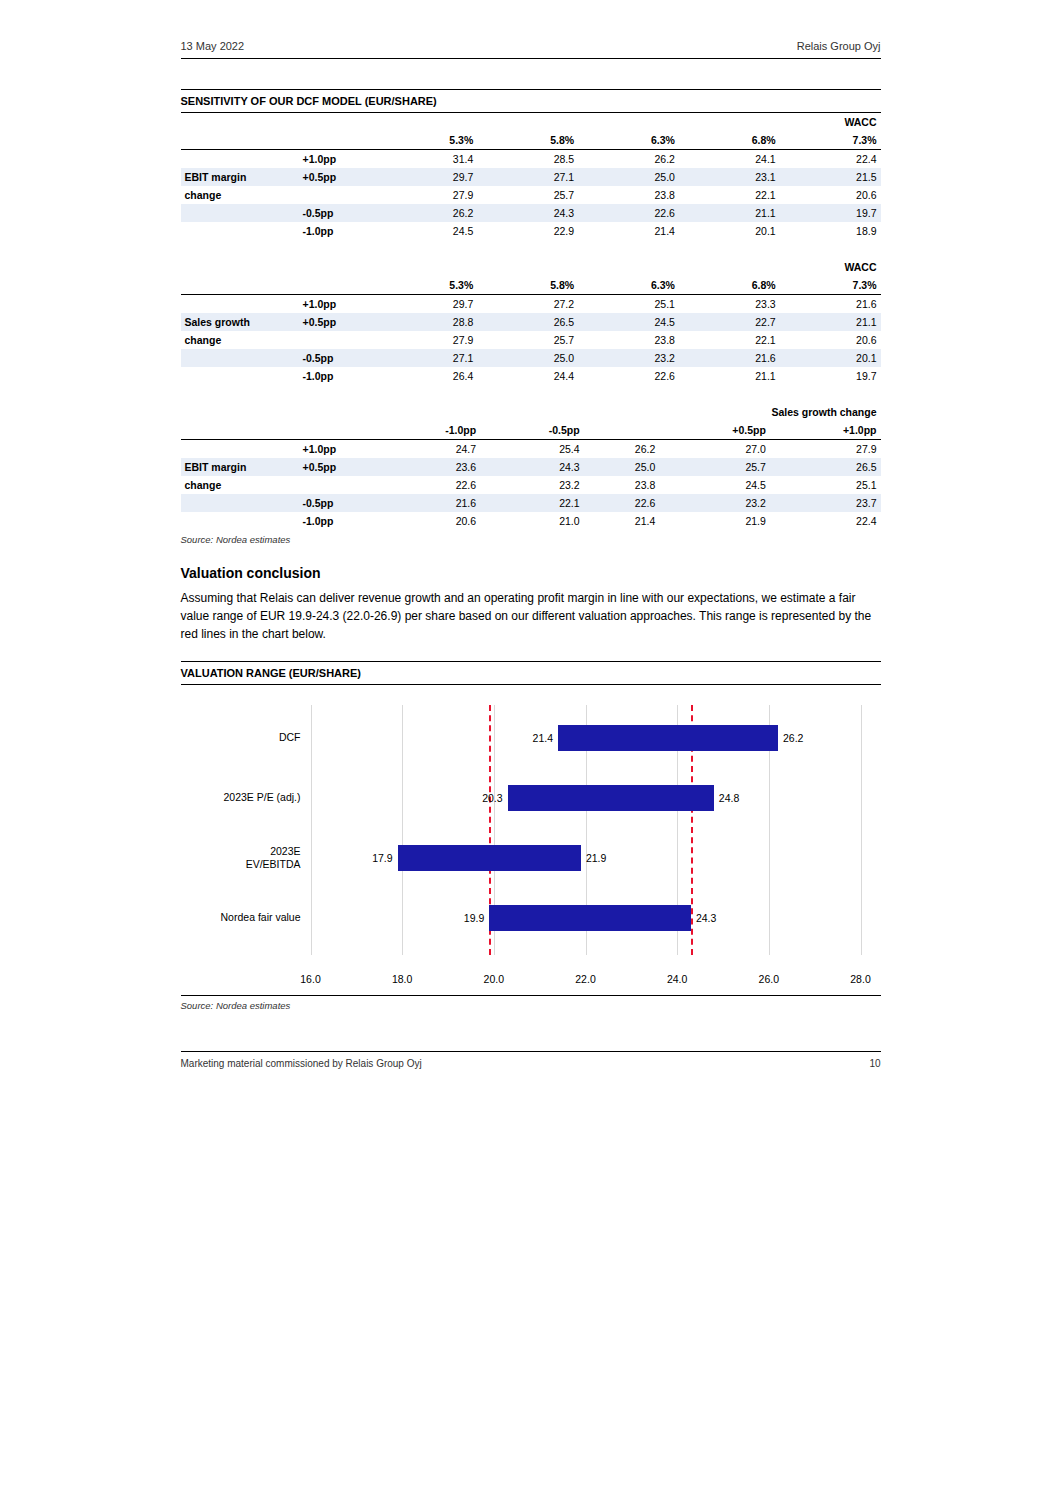13 May 2022
Relais Group Oyj
SENSITIVITY OF OUR DCF MODEL (EUR/SHARE)
| | | WACC |
| | | 5.3% | 5.8% | 6.3% | 6.8% | 7.3% |
| | +1.0pp | 31.4 | 28.5 | 26.2 | 24.1 | 22.4 |
| EBIT margin | +0.5pp | 29.7 | 27.1 | 25.0 | 23.1 | 21.5 |
| change | | 27.9 | 25.7 | 23.8 | 22.1 | 20.6 |
| | -0.5pp | 26.2 | 24.3 | 22.6 | 21.1 | 19.7 |
| | -1.0pp | 24.5 | 22.9 | 21.4 | 20.1 | 18.9 |
| | | WACC |
| | | 5.3% | 5.8% | 6.3% | 6.8% | 7.3% |
| | +1.0pp | 29.7 | 27.2 | 25.1 | 23.3 | 21.6 |
| Sales growth | +0.5pp | 28.8 | 26.5 | 24.5 | 22.7 | 21.1 |
| change | | 27.9 | 25.7 | 23.8 | 22.1 | 20.6 |
| | -0.5pp | 27.1 | 25.0 | 23.2 | 21.6 | 20.1 |
| | -1.0pp | 26.4 | 24.4 | 22.6 | 21.1 | 19.7 |
| | | Sales growth change |
| | | -1.0pp | -0.5pp | | +0.5pp | +1.0pp |
| | +1.0pp | 24.7 | 25.4 | 26.2 | 27.0 | 27.9 |
| EBIT margin | +0.5pp | 23.6 | 24.3 | 25.0 | 25.7 | 26.5 |
| change | | 22.6 | 23.2 | 23.8 | 24.5 | 25.1 |
| | -0.5pp | 21.6 | 22.1 | 22.6 | 23.2 | 23.7 |
| | -1.0pp | 20.6 | 21.0 | 21.4 | 21.9 | 22.4 |
Source: Nordea estimates
Valuation conclusion
Assuming that Relais can deliver revenue growth and an operating profit margin in line with our expectations, we estimate a fair value range of EUR 19.9-24.3 (22.0-26.9) per share based on our different valuation approaches. This range is represented by the red lines in the chart below.
VALUATION RANGE (EUR/SHARE)
21.4
26.2
DCF
20.3
24.8
2023E P/E (adj.)
17.9
21.9
2023E
EV/EBITDA
19.9
24.3
Nordea fair value
16.0
18.0
20.0
22.0
24.0
26.0
28.0
Source: Nordea estimates
Marketing material commissioned by Relais Group Oyj
10